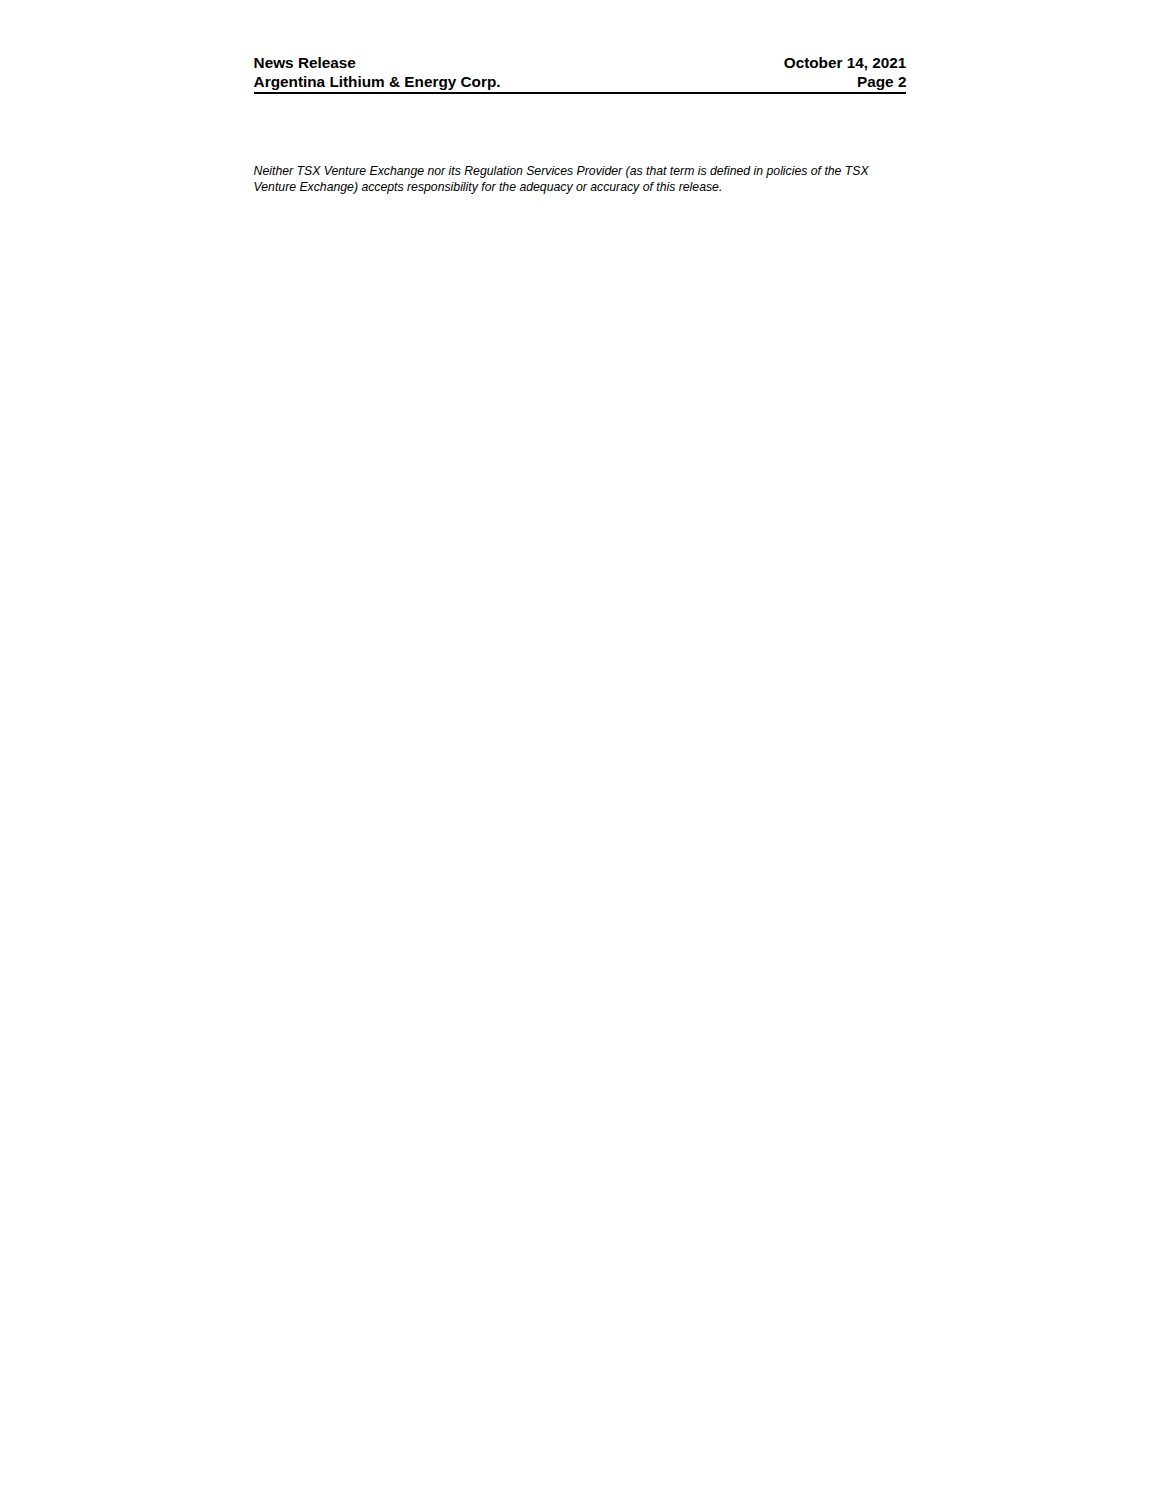| News Release | October 14, 2021 |
| Argentina Lithium & Energy Corp. | Page 2 |
Neither TSX Venture Exchange nor its Regulation Services Provider (as that term is defined in policies of the TSX Venture Exchange) accepts responsibility for the adequacy or accuracy of this release.